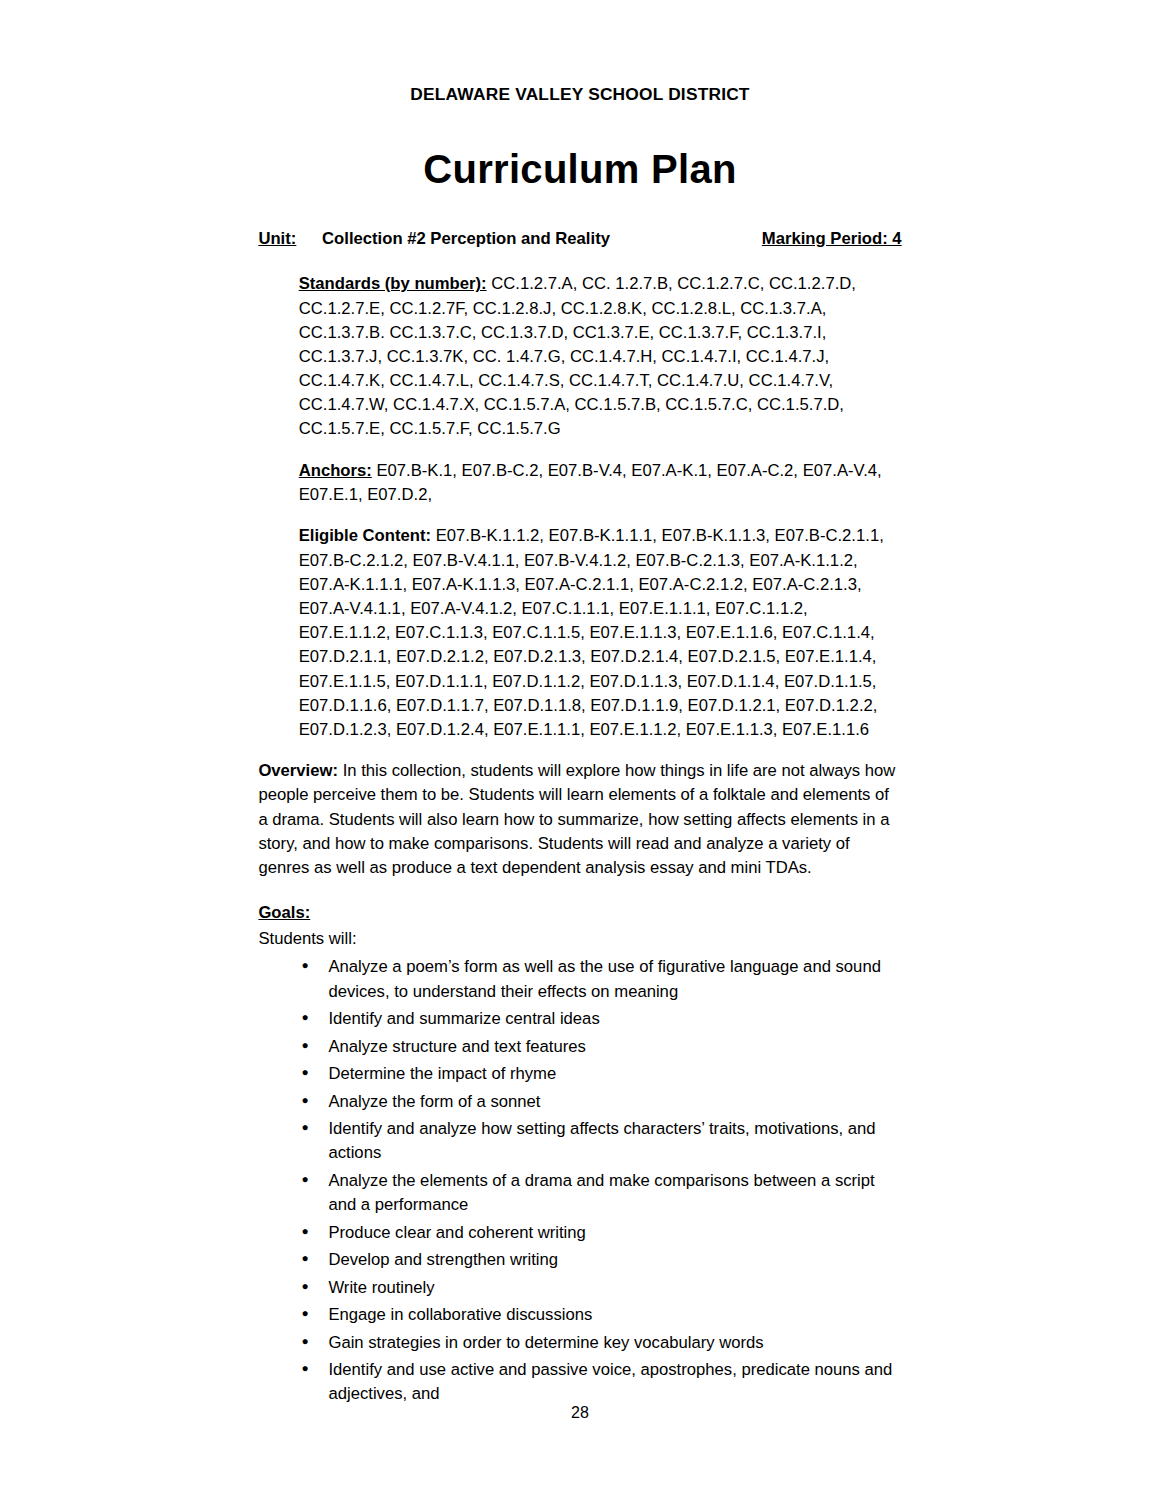DELAWARE VALLEY SCHOOL DISTRICT
Curriculum Plan
Unit: Collection #2 Perception and Reality
Marking Period: 4
Standards (by number): CC.1.2.7.A, CC. 1.2.7.B, CC.1.2.7.C, CC.1.2.7.D, CC.1.2.7.E, CC.1.2.7F, CC.1.2.8.J, CC.1.2.8.K, CC.1.2.8.L, CC.1.3.7.A, CC.1.3.7.B. CC.1.3.7.C, CC.1.3.7.D, CC1.3.7.E, CC.1.3.7.F, CC.1.3.7.I, CC.1.3.7.J, CC.1.3.7K, CC. 1.4.7.G, CC.1.4.7.H, CC.1.4.7.I, CC.1.4.7.J, CC.1.4.7.K, CC.1.4.7.L, CC.1.4.7.S, CC.1.4.7.T, CC.1.4.7.U, CC.1.4.7.V, CC.1.4.7.W, CC.1.4.7.X, CC.1.5.7.A, CC.1.5.7.B, CC.1.5.7.C, CC.1.5.7.D, CC.1.5.7.E, CC.1.5.7.F, CC.1.5.7.G
Anchors: E07.B-K.1, E07.B-C.2, E07.B-V.4, E07.A-K.1, E07.A-C.2, E07.A-V.4, E07.E.1, E07.D.2,
Eligible Content: E07.B-K.1.1.2, E07.B-K.1.1.1, E07.B-K.1.1.3, E07.B-C.2.1.1, E07.B-C.2.1.2, E07.B-V.4.1.1, E07.B-V.4.1.2, E07.B-C.2.1.3, E07.A-K.1.1.2, E07.A-K.1.1.1, E07.A-K.1.1.3, E07.A-C.2.1.1, E07.A-C.2.1.2, E07.A-C.2.1.3, E07.A-V.4.1.1, E07.A-V.4.1.2, E07.C.1.1.1, E07.E.1.1.1, E07.C.1.1.2, E07.E.1.1.2, E07.C.1.1.3, E07.C.1.1.5, E07.E.1.1.3, E07.E.1.1.6, E07.C.1.1.4, E07.D.2.1.1, E07.D.2.1.2, E07.D.2.1.3, E07.D.2.1.4, E07.D.2.1.5, E07.E.1.1.4, E07.E.1.1.5, E07.D.1.1.1, E07.D.1.1.2, E07.D.1.1.3, E07.D.1.1.4, E07.D.1.1.5, E07.D.1.1.6, E07.D.1.1.7, E07.D.1.1.8, E07.D.1.1.9, E07.D.1.2.1, E07.D.1.2.2, E07.D.1.2.3, E07.D.1.2.4, E07.E.1.1.1, E07.E.1.1.2, E07.E.1.1.3, E07.E.1.1.6
Overview: In this collection, students will explore how things in life are not always how people perceive them to be. Students will learn elements of a folktale and elements of a drama. Students will also learn how to summarize, how setting affects elements in a story, and how to make comparisons. Students will read and analyze a variety of genres as well as produce a text dependent analysis essay and mini TDAs.
Goals:
Students will:
Analyze a poem’s form as well as the use of figurative language and sound devices, to understand their effects on meaning
Identify and summarize central ideas
Analyze structure and text features
Determine the impact of rhyme
Analyze the form of a sonnet
Identify and analyze how setting affects characters’ traits, motivations, and actions
Analyze the elements of a drama and make comparisons between a script and a performance
Produce clear and coherent writing
Develop and strengthen writing
Write routinely
Engage in collaborative discussions
Gain strategies in order to determine key vocabulary words
Identify and use active and passive voice, apostrophes, predicate nouns and adjectives, and
28